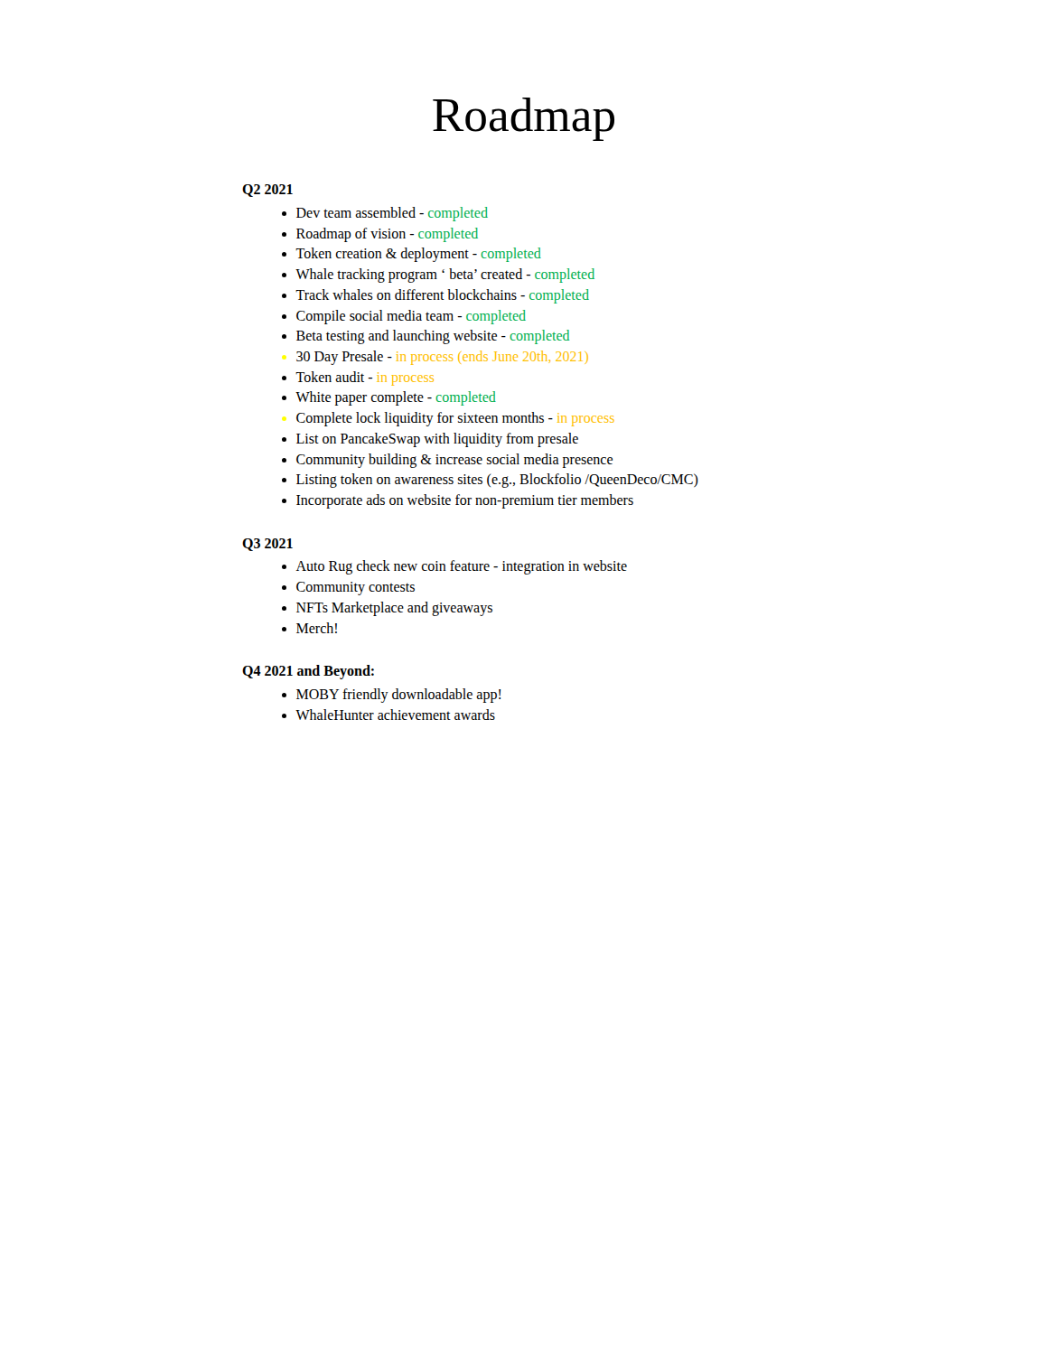Roadmap
Q2 2021
Dev team assembled - completed
Roadmap of vision - completed
Token creation & deployment - completed
Whale tracking program ‘ beta’ created - completed
Track whales on different blockchains - completed
Compile social media team - completed
Beta testing and launching website - completed
30 Day Presale - in process (ends June 20th, 2021)
Token audit - in process
White paper complete - completed
Complete lock liquidity for sixteen months - in process
List on PancakeSwap with liquidity from presale
Community building & increase social media presence
Listing token on awareness sites (e.g., Blockfolio /QueenDeco/CMC)
Incorporate ads on website for non-premium tier members
Q3 2021
Auto Rug check new coin feature - integration in website
Community contests
NFTs Marketplace and giveaways
Merch!
Q4 2021 and Beyond:
MOBY friendly downloadable app!
WhaleHunter achievement awards